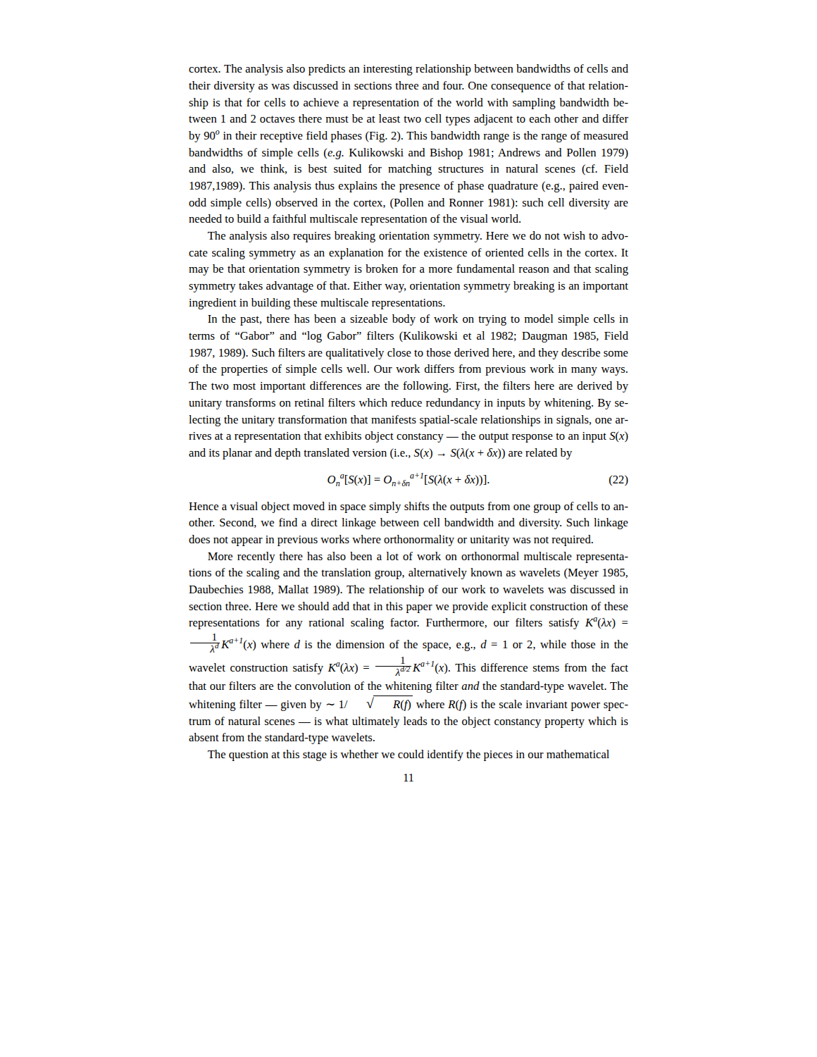cortex. The analysis also predicts an interesting relationship between bandwidths of cells and their diversity as was discussed in sections three and four. One consequence of that relationship is that for cells to achieve a representation of the world with sampling bandwidth between 1 and 2 octaves there must be at least two cell types adjacent to each other and differ by 90o in their receptive field phases (Fig. 2). This bandwidth range is the range of measured bandwidths of simple cells (e.g. Kulikowski and Bishop 1981; Andrews and Pollen 1979) and also, we think, is best suited for matching structures in natural scenes (cf. Field 1987,1989). This analysis thus explains the presence of phase quadrature (e.g., paired even-odd simple cells) observed in the cortex, (Pollen and Ronner 1981): such cell diversity are needed to build a faithful multiscale representation of the visual world.
The analysis also requires breaking orientation symmetry. Here we do not wish to advocate scaling symmetry as an explanation for the existence of oriented cells in the cortex. It may be that orientation symmetry is broken for a more fundamental reason and that scaling symmetry takes advantage of that. Either way, orientation symmetry breaking is an important ingredient in building these multiscale representations.
In the past, there has been a sizeable body of work on trying to model simple cells in terms of “Gabor” and “log Gabor” filters (Kulikowski et al 1982; Daugman 1985, Field 1987, 1989). Such filters are qualitatively close to those derived here, and they describe some of the properties of simple cells well. Our work differs from previous work in many ways. The two most important differences are the following. First, the filters here are derived by unitary transforms on retinal filters which reduce redundancy in inputs by whitening. By selecting the unitary transformation that manifests spatial-scale relationships in signals, one arrives at a representation that exhibits object constancy — the output response to an input S(x) and its planar and depth translated version (i.e., S(x) → S(λ(x + δx)) are related by
Ona[S(x)] = On+δna+1[S(λ(x + δx))]. (22)
Hence a visual object moved in space simply shifts the outputs from one group of cells to another. Second, we find a direct linkage between cell bandwidth and diversity. Such linkage does not appear in previous works where orthonormality or unitarity was not required.
More recently there has also been a lot of work on orthonormal multiscale representations of the scaling and the translation group, alternatively known as wavelets (Meyer 1985, Daubechies 1988, Mallat 1989). The relationship of our work to wavelets was discussed in section three. Here we should add that in this paper we provide explicit construction of these representations for any rational scaling factor. Furthermore, our filters satisfy Ka(λx) = 1 λd Ka+1(x) where d is the dimension of the space, e.g., d = 1 or 2, while those in the wavelet construction satisfy Ka(λx) = 1 λd/2 Ka+1(x). This difference stems from the fact that our filters are the convolution of the whitening filter and the standard-type wavelet. The whitening filter — given by ∼ 1/R(f) where R(f) is the scale invariant power spectrum of natural scenes — is what ultimately leads to the object constancy property which is absent from the standard-type wavelets.
The question at this stage is whether we could identify the pieces in our mathematical
11